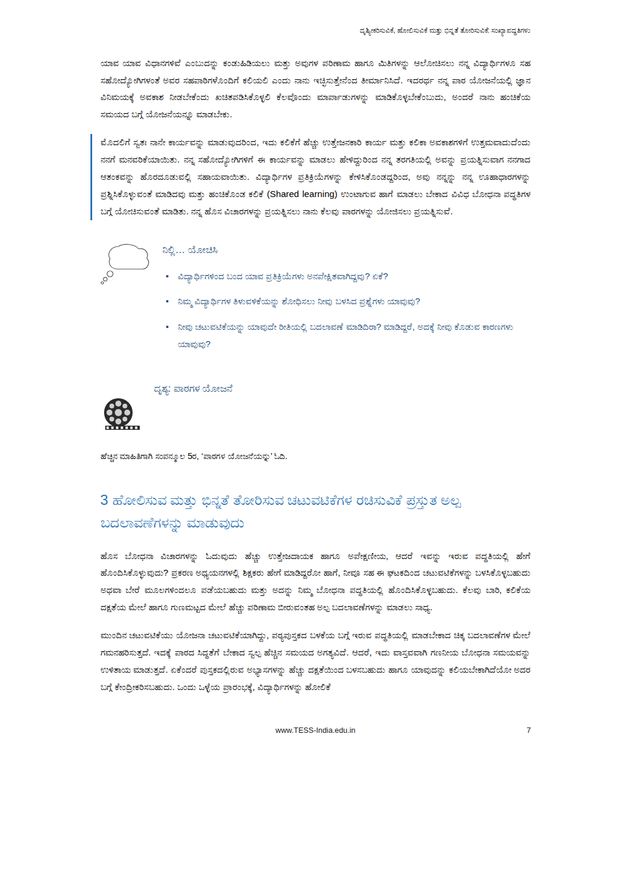ದೃಶ್ಯೀಕರಿಸುವಿಕೆ, ಹೋಲಿಸುವಿಕೆ ಮತ್ತು ಭಿನ್ನತೆ ತೋರಿಸುವಿಕೆ: ಸಂಖ್ಯಾಪದ್ಧತಿಗಳು
ಯಾವ ಯಾವ ವಿಧಾನಗಳಿವೆ ಎಂಬುದನ್ನು ಕಂಡುಹಿಡಿಯಲು ಮತ್ತು ಅವುಗಳ ಪರಿಣಾಮ ಹಾಗೂ ಮಿತಿಗಳನ್ನು ಆಲೋಚಿಸಲು ನನ್ನ ವಿದ್ಯಾರ್ಥಿಗಳೂ ಸಹ ಸಹೋದ್ಯೋಗಿಗಳಂತೆ ಅವರ ಸಹಪಾಠಿಗಳೊಂದಿಗೆ ಕಲಿಯಲಿ ಎಂದು ನಾನು ಇಚ್ಛಿಸುತ್ತೇನೆಂದ ತೀರ್ಮಾನಿಸಿದೆ. ಇದರರ್ಥ ನನ್ನ ಪಾಠ ಯೋಜನೆಯಲ್ಲಿ ಜ್ಞಾನ ವಿನಿಮಯಕ್ಕೆ ಅವಕಾಶ ನೀಡಬೇಕೆಂದು ಖಚಿತಪಡಿಸಿಕೊಳ್ಳಲಿ ಕೆಲವೊಂದು ಮಾರ್ಪಾಡುಗಳನ್ನು ಮಾಡಿಕೊಳ್ಳಬೇಕೆಂಬುದು, ಅಂದರೆ ನಾನು ಹಂಚಿಕೆಯ ಸಮಯದ ಬಗ್ಗೆ ಯೋಜನೆಯನ್ನೂ ಮಾಡಬೇಕು.
ಮೊದಲಿಗೆ ಸ್ವತಃ ನಾನೇ ಕಾರ್ಯವನ್ನು ಮಾಡುವುದರಿಂದ, ಇದು ಕಲಿಕೆಗೆ ಹೆಚ್ಚು ಉತ್ತೇಜನಕಾರಿ ಕಾರ್ಯ ಮತ್ತು ಕಲಿಕಾ ಅವಕಾಶಗಳಿಗೆ ಉತ್ತಮವಾದುದೆಂದು ನನಗೆ ಮನವರಿಕೆಯಾಯಿತು. ನನ್ನ ಸಹೋದ್ಯೋಗಿಗಳಿಗೆ ಈ ಕಾರ್ಯವನ್ನು ಮಾಡಲು ಹೇಳಿದ್ದುರಿಂದ ನನ್ನ ತರಗತಿಯಲ್ಲಿ ಅವನ್ನು ಪ್ರಯತ್ನಿಸುವಾಗ ನನಗಾದ ಆತಂಕವನ್ನು ಹೊರದೂಡುವಲ್ಲಿ ಸಹಾಯವಾಯಿತು. ವಿದ್ಯಾರ್ಥಿಗಳ ಪ್ರತಿಕ್ರಿಯೆಗಳನ್ನು ಕೇಳಿಸಿಕೊಂಡದ್ದರಿಂದ, ಅವು ನನ್ನನ್ನು ನನ್ನ ಊಹಾಧಾರಗಳನ್ನು ಪ್ರಶ್ನಿಸಿಕೊಳ್ಳುವಂತೆ ಮಾಡಿದವು ಮತ್ತು ಹಂಚಿಕೊಂಡ ಕಲಿಕೆ (Shared learning) ಉಂಟಾಗುವ ಹಾಗೆ ಮಾಡಲು ಬೇಕಾದ ವಿವಿಧ ಬೋಧನಾ ಪದ್ಧತಿಗಳ ಬಗ್ಗೆ ಯೋಚಿಸುವಂತೆ ಮಾಡಿತು. ನನ್ನ ಹೊಸ ವಿಚಾರಗಳನ್ನು ಪ್ರಯತ್ನಿಸಲು ನಾನು ಕೆಲವು ಪಾಠಗಳನ್ನು ಯೋಜಿಸಲು ಪ್ರಯತ್ನಿಸುವೆ.
ನಿಲ್ಲಿ… ಯೋಚಿಸಿ
ವಿದ್ಯಾರ್ಥಿಗಳಿಂದ ಬಂದ ಯಾವ ಪ್ರತಿಕ್ರಿಯೆಗಳು ಅನಪೇಕ್ಷಿತವಾಗಿದ್ದವು? ಏಕೆ?
ನಿಮ್ಮ ವಿದ್ಯಾರ್ಥಿಗಳ ತಿಳುವಳಿಕೆಯನ್ನು ಶೋಧಿಸಲು ನೀವು ಬಳಸಿದ ಪ್ರಶ್ನೆಗಳು ಯಾವುವು?
ನೀವು ಚಟುವಟಿಕೆಯನ್ನು ಯಾವುದೇ ರೀತಿಯಲ್ಲಿ ಬದಲಾವಣೆ ಮಾಡಿದಿರಾ? ಮಾಡಿದ್ದರೆ, ಅದಕ್ಕೆ ನೀವು ಕೊಡುವ ಕಾರಣಗಳು ಯಾವುವು?
ದೃಶ್ಯ: ಪಾಠಗಳ ಯೋಜನೆ
ಹೆಚ್ಚಿನ ಮಾಹಿತಿಗಾಗಿ ಸಂಪನ್ಮೂಲ 5ರ, ‘ಪಾಠಗಳ ಯೋಜನೆಯನ್ನು’ ಓದಿ.
3 ಹೋಲಿಸುವ ಮತ್ತು ಭಿನ್ನತೆ ತೋರಿಸುವ ಚಟುವಟಿಕೆಗಳ ರಚಿಸುವಿಕೆ ಪ್ರಸ್ತುತ ಅಲ್ಪ ಬದಲಾವಣೆಗಳನ್ನು ಮಾಡುವುದು
ಹೊಸ ಬೋಧನಾ ವಿಚಾರಗಳನ್ನು ಓದುವುದು ಹೆಚ್ಚು ಉತ್ತೇಜದಾಯಕ ಹಾಗೂ ಅಪೇಕ್ಷಣೀಯ, ಆದರೆ ಇವನ್ನು ಇರುವ ಪದ್ಧತಿಯಲ್ಲಿ ಹೇಗೆ ಹೊಂದಿಸಿಕೊಳ್ಳುವುದು? ಪ್ರಕರಣ ಅಧ್ಯಯನಗಳಲ್ಲಿ ಶಿಕ್ಷಕರು ಹೇಗೆ ಮಾಡಿದ್ದರೋ ಹಾಗೆ, ನೀವೂ ಸಹ ಈ ಘಟಕದಿಂದ ಚಟುವಟಿಕೆಗಳನ್ನು ಬಳಸಿಕೊಳ್ಳಬಹುದು ಅಥವಾ ಬೇರೆ ಮೂಲಗಳಿಂದಲೂ ಪಡೆಯಬಹುದು ಮತ್ತು ಅದನ್ನು ನಿಮ್ಮ ಬೋಧನಾ ಪದ್ಧತಿಯಲ್ಲಿ ಹೊಂದಿಸಿಕೊಳ್ಳಬಹುದು. ಕೆಲವು ಬಾರಿ, ಕಲಿಕೆಯ ದಕ್ಷತೆಯ ಮೇಲೆ ಹಾಗೂ ಗುಣಮಟ್ಟದ ಮೇಲೆ ಹೆಚ್ಚು ಪರಿಣಾಮ ಬೀರುವಂತಹ ಅಲ್ಪ ಬದಲಾವಣೆಗಳನ್ನು ಮಾಡಲು ಸಾಧ್ಯ.
ಮುಂದಿನ ಚಟುವಟಿಕೆಯು ಯೋಜನಾ ಚಟುವಟಿಕೆಯಾಗಿದ್ದು, ಪಠ್ಯಪುಸ್ತಕದ ಬಳಕೆಯ ಬಗ್ಗೆ ಇರುವ ಪದ್ಧತಿಯಲ್ಲಿ ಮಾಡಬೇಕಾದ ಚಿಕ್ಕ ಬದಲಾವಣೆಗಳ ಮೇಲೆ ಗಮನಹರಿಸುತ್ತದೆ. ಇದಕ್ಕೆ ಪಾಠದ ಸಿದ್ಧತೆಗೆ ಬೇಕಾದ ಸ್ವಲ್ಪ ಹೆಚ್ಚಿನ ಸಮಯದ ಅಗತ್ಯವಿದೆ. ಆದರೆ, ಇದು ವಾಸ್ತವವಾಗಿ ಗಣನೀಯ ಬೋಧನಾ ಸಮಯವನ್ನು ಉಳಿತಾಯ ಮಾಡುತ್ತದೆ. ಏಕೆಂದರೆ ಪುಸ್ತಕದಲ್ಲಿರುವ ಅಭ್ಯಾಸಗಳನ್ನು ಹೆಚ್ಚು ದಕ್ಷತೆಯಿಂದ ಬಳಸಬಹುದು ಹಾಗೂ ಯಾವುದನ್ನು ಕಲಿಯಬೇಕಾಗಿದೆಯೋ ಅದರ ಬಗ್ಗೆ ಕೇಂದ್ರೀಕರಿಸಬಹುದು. ಒಂದು ಒಳ್ಳೆಯ ಪ್ರಾರಂಭಕ್ಕೆ, ವಿದ್ಯಾರ್ಥಿಗಳನ್ನು ಹೋಲಿಕೆ
www.TESS-India.edu.in 7